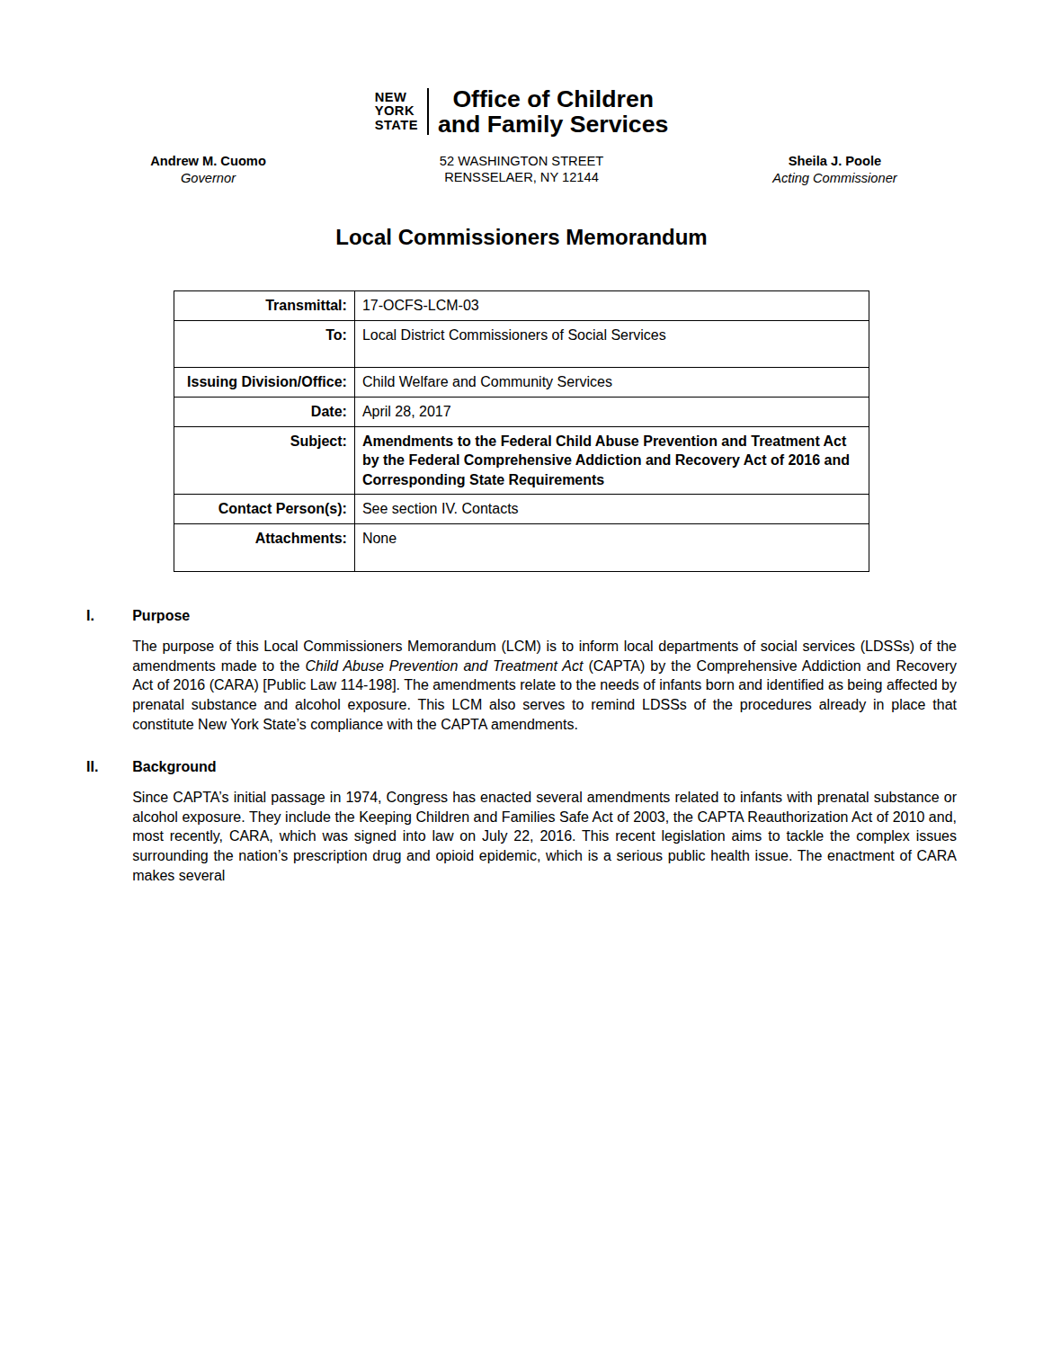| NEW YORK STATE | | Office of Children and Family Services |
| Andrew M. Cuomo Governor | 52 WASHINGTON STREET RENSSELAER, NY 12144 | Sheila J. Poole Acting Commissioner |
Local Commissioners Memorandum
| Transmittal: | 17-OCFS-LCM-03 |
| To: | Local District Commissioners of Social Services |
| Issuing Division/Office: | Child Welfare and Community Services |
| Date: | April 28, 2017 |
| Subject: | Amendments to the Federal Child Abuse Prevention and Treatment Act by the Federal Comprehensive Addiction and Recovery Act of 2016 and Corresponding State Requirements |
| Contact Person(s): | See section IV. Contacts |
| Attachments: | None |
I. Purpose
The purpose of this Local Commissioners Memorandum (LCM) is to inform local departments of social services (LDSSs) of the amendments made to the Child Abuse Prevention and Treatment Act (CAPTA) by the Comprehensive Addiction and Recovery Act of 2016 (CARA) [Public Law 114-198]. The amendments relate to the needs of infants born and identified as being affected by prenatal substance and alcohol exposure. This LCM also serves to remind LDSSs of the procedures already in place that constitute New York State’s compliance with the CAPTA amendments.
II. Background
Since CAPTA’s initial passage in 1974, Congress has enacted several amendments related to infants with prenatal substance or alcohol exposure. They include the Keeping Children and Families Safe Act of 2003, the CAPTA Reauthorization Act of 2010 and, most recently, CARA, which was signed into law on July 22, 2016. This recent legislation aims to tackle the complex issues surrounding the nation’s prescription drug and opioid epidemic, which is a serious public health issue. The enactment of CARA makes several